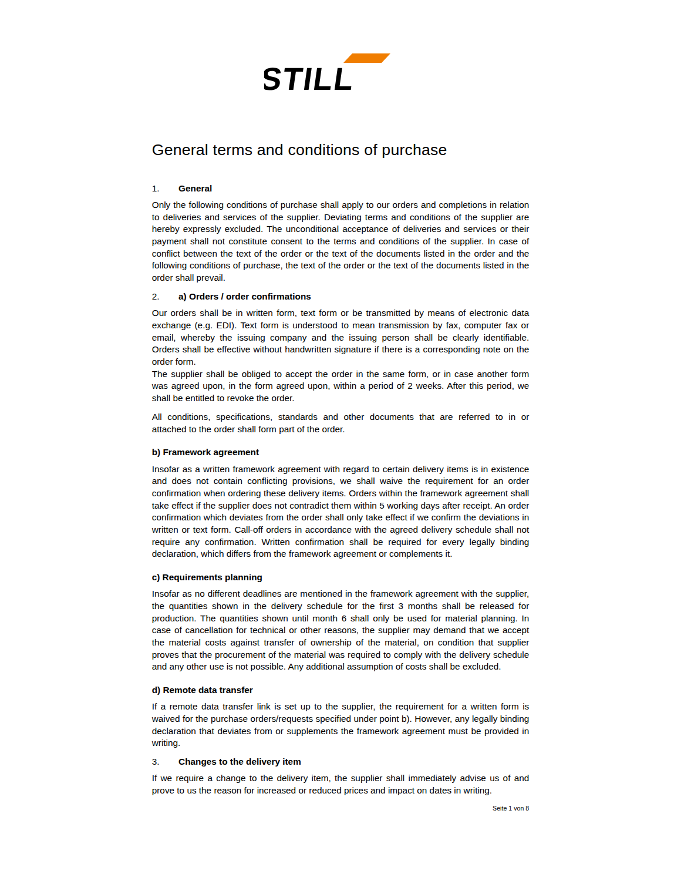STILL
General terms and conditions of purchase
1.
General
Only the following conditions of purchase shall apply to our orders and completions in relation to deliveries and services of the supplier. Deviating terms and conditions of the supplier are hereby expressly excluded. The unconditional acceptance of deliveries and services or their payment shall not constitute consent to the terms and conditions of the supplier. In case of conflict between the text of the order or the text of the documents listed in the order and the following conditions of purchase, the text of the order or the text of the documents listed in the order shall prevail.
2.
a) Orders / order confirmations
Our orders shall be in written form, text form or be transmitted by means of electronic data exchange (e.g. EDI). Text form is understood to mean transmission by fax, computer fax or email, whereby the issuing company and the issuing person shall be clearly identifiable. Orders shall be effective without handwritten signature if there is a corresponding note on the order form.
The supplier shall be obliged to accept the order in the same form, or in case another form was agreed upon, in the form agreed upon, within a period of 2 weeks. After this period, we shall be entitled to revoke the order.
All conditions, specifications, standards and other documents that are referred to in or attached to the order shall form part of the order.
b) Framework agreement
Insofar as a written framework agreement with regard to certain delivery items is in existence and does not contain conflicting provisions, we shall waive the requirement for an order confirmation when ordering these delivery items. Orders within the framework agreement shall take effect if the supplier does not contradict them within 5 working days after receipt. An order confirmation which deviates from the order shall only take effect if we confirm the deviations in written or text form. Call-off orders in accordance with the agreed delivery schedule shall not require any confirmation. Written confirmation shall be required for every legally binding declaration, which differs from the framework agreement or complements it.
c) Requirements planning
Insofar as no different deadlines are mentioned in the framework agreement with the supplier, the quantities shown in the delivery schedule for the first 3 months shall be released for production. The quantities shown until month 6 shall only be used for material planning. In case of cancellation for technical or other reasons, the supplier may demand that we accept the material costs against transfer of ownership of the material, on condition that supplier proves that the procurement of the material was required to comply with the delivery schedule and any other use is not possible. Any additional assumption of costs shall be excluded.
d) Remote data transfer
If a remote data transfer link is set up to the supplier, the requirement for a written form is waived for the purchase orders/requests specified under point b). However, any legally binding declaration that deviates from or supplements the framework agreement must be provided in writing.
3.
Changes to the delivery item
If we require a change to the delivery item, the supplier shall immediately advise us of and prove to us the reason for increased or reduced prices and impact on dates in writing.
Seite 1 von 8